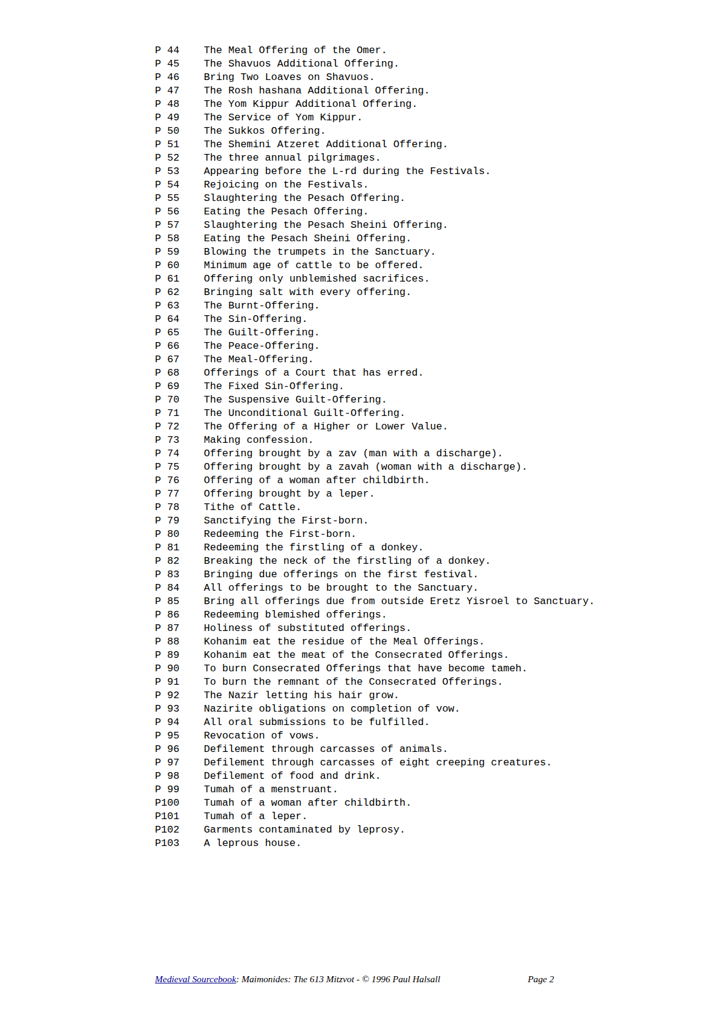P 44    The Meal Offering of the Omer.
P 45    The Shavuos Additional Offering.
P 46    Bring Two Loaves on Shavuos.
P 47    The Rosh hashana Additional Offering.
P 48    The Yom Kippur Additional Offering.
P 49    The Service of Yom Kippur.
P 50    The Sukkos Offering.
P 51    The Shemini Atzeret Additional Offering.
P 52    The three annual pilgrimages.
P 53    Appearing before the L-rd during the Festivals.
P 54    Rejoicing on the Festivals.
P 55    Slaughtering the Pesach Offering.
P 56    Eating the Pesach Offering.
P 57    Slaughtering the Pesach Sheini Offering.
P 58    Eating the Pesach Sheini Offering.
P 59    Blowing the trumpets in the Sanctuary.
P 60    Minimum age of cattle to be offered.
P 61    Offering only unblemished sacrifices.
P 62    Bringing salt with every offering.
P 63    The Burnt-Offering.
P 64    The Sin-Offering.
P 65    The Guilt-Offering.
P 66    The Peace-Offering.
P 67    The Meal-Offering.
P 68    Offerings of a Court that has erred.
P 69    The Fixed Sin-Offering.
P 70    The Suspensive Guilt-Offering.
P 71    The Unconditional Guilt-Offering.
P 72    The Offering of a Higher or Lower Value.
P 73    Making confession.
P 74    Offering brought by a zav (man with a discharge).
P 75    Offering brought by a zavah (woman with a discharge).
P 76    Offering of a woman after childbirth.
P 77    Offering brought by a leper.
P 78    Tithe of Cattle.
P 79    Sanctifying the First-born.
P 80    Redeeming the First-born.
P 81    Redeeming the firstling of a donkey.
P 82    Breaking the neck of the firstling of a donkey.
P 83    Bringing due offerings on the first festival.
P 84    All offerings to be brought to the Sanctuary.
P 85    Bring all offerings due from outside Eretz Yisroel to Sanctuary.
P 86    Redeeming blemished offerings.
P 87    Holiness of substituted offerings.
P 88    Kohanim eat the residue of the Meal Offerings.
P 89    Kohanim eat the meat of the Consecrated Offerings.
P 90    To burn Consecrated Offerings that have become tameh.
P 91    To burn the remnant of the Consecrated Offerings.
P 92    The Nazir letting his hair grow.
P 93    Nazirite obligations on completion of vow.
P 94    All oral submissions to be fulfilled.
P 95    Revocation of vows.
P 96    Defilement through carcasses of animals.
P 97    Defilement through carcasses of eight creeping creatures.
P 98    Defilement of food and drink.
P 99    Tumah of a menstruant.
P100    Tumah of a woman after childbirth.
P101    Tumah of a leper.
P102    Garments contaminated by leprosy.
P103    A leprous house.
Medieval Sourcebook: Maimonides: The 613 Mitzvot - © 1996 Paul Halsall
Page 2